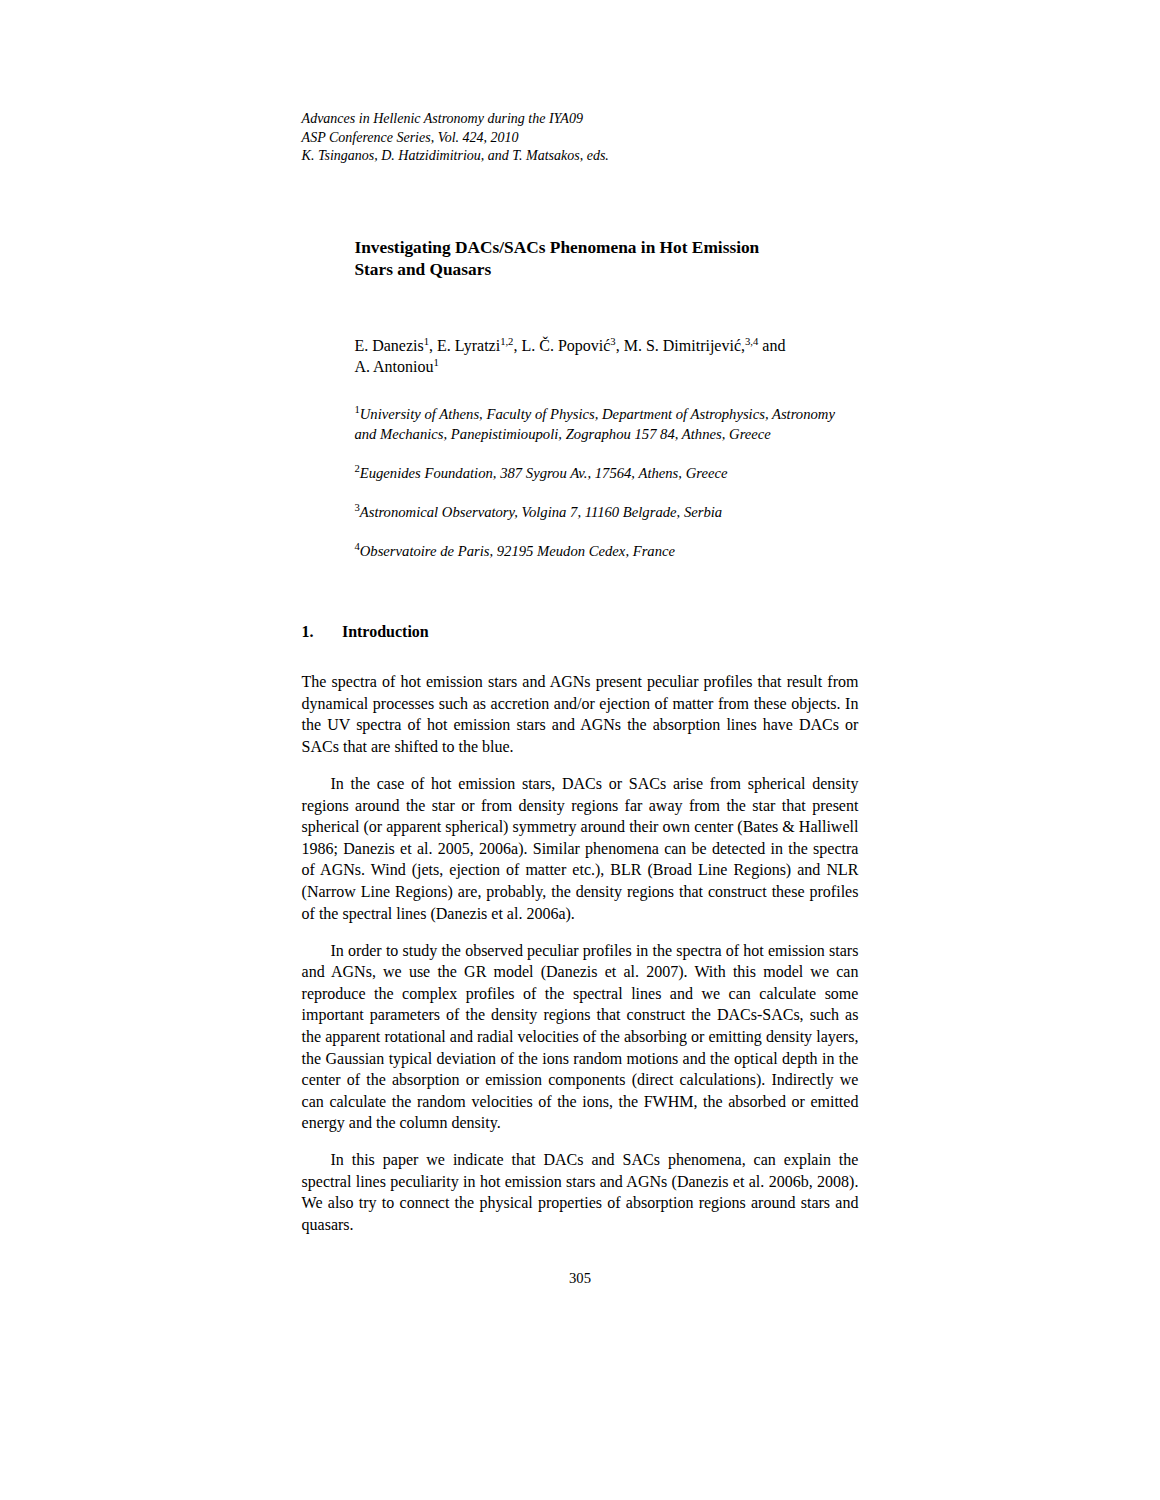Advances in Hellenic Astronomy during the IYA09
ASP Conference Series, Vol. 424, 2010
K. Tsinganos, D. Hatzidimitriou, and T. Matsakos, eds.
Investigating DACs/SACs Phenomena in Hot Emission
Stars and Quasars
E. Danezis1, E. Lyratzi1,2, L. Č. Popović3, M. S. Dimitrijević,3,4 and
A. Antoniou1
1University of Athens, Faculty of Physics, Department of Astrophysics, Astronomy and Mechanics, Panepistimioupoli, Zographou 157 84, Athnes, Greece
2Eugenides Foundation, 387 Sygrou Av., 17564, Athens, Greece
3Astronomical Observatory, Volgina 7, 11160 Belgrade, Serbia
4Observatoire de Paris, 92195 Meudon Cedex, France
1. Introduction
The spectra of hot emission stars and AGNs present peculiar profiles that result from dynamical processes such as accretion and/or ejection of matter from these objects. In the UV spectra of hot emission stars and AGNs the absorption lines have DACs or SACs that are shifted to the blue.
In the case of hot emission stars, DACs or SACs arise from spherical density regions around the star or from density regions far away from the star that present spherical (or apparent spherical) symmetry around their own center (Bates & Halliwell 1986; Danezis et al. 2005, 2006a). Similar phenomena can be detected in the spectra of AGNs. Wind (jets, ejection of matter etc.), BLR (Broad Line Regions) and NLR (Narrow Line Regions) are, probably, the density regions that construct these profiles of the spectral lines (Danezis et al. 2006a).
In order to study the observed peculiar profiles in the spectra of hot emission stars and AGNs, we use the GR model (Danezis et al. 2007). With this model we can reproduce the complex profiles of the spectral lines and we can calculate some important parameters of the density regions that construct the DACs-SACs, such as the apparent rotational and radial velocities of the absorbing or emitting density layers, the Gaussian typical deviation of the ions random motions and the optical depth in the center of the absorption or emission components (direct calculations). Indirectly we can calculate the random velocities of the ions, the FWHM, the absorbed or emitted energy and the column density.
In this paper we indicate that DACs and SACs phenomena, can explain the spectral lines peculiarity in hot emission stars and AGNs (Danezis et al. 2006b, 2008). We also try to connect the physical properties of absorption regions around stars and quasars.
305